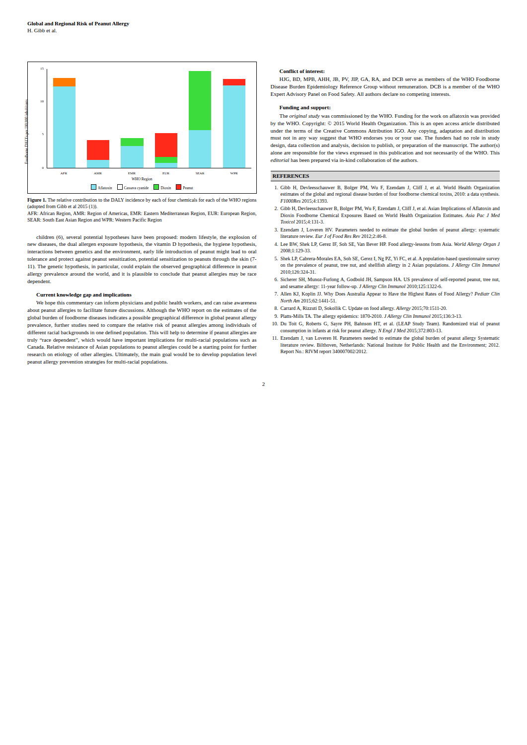Global and Regional Risk of Peanut Allergy
H. Gibb et al.
Foodborne DALYs per 100,000 inhabitants
15 10 5 0
AFR AMR EMR EUR SEAR WPR
WHO Region
Aflatoxin Cassava cyanide Dioxin Peanut
Figure 1. The relative contribution to the DALY incidence by each of four chemicals for each of the WHO regions (adopted from Gibb et al 2015 (1)).
AFR: African Region, AMR: Region of Americas, EMR: Eastern Mediterranean Region, EUR: European Region, SEAR: South East Asian Region and WPR: Western Pacific Region
children (6), several potential hypotheses have been proposed: modern lifestyle, the explosion of new diseases, the dual allergen exposure hypothesis, the vitamin D hypothesis, the hygiene hypothesis, interactions between genetics and the environment, early life introduction of peanut might lead to oral tolerance and protect against peanut sensitization, potential sensitization to peanuts through the skin (7-11). The genetic hypothesis, in particular, could explain the observed geographical difference in peanut allergy prevalence around the world, and it is plausible to conclude that peanut allergies may be race dependent.
Current knowledge gap and implications
We hope this commentary can inform physicians and public health workers, and can raise awareness about peanut allergies to facilitate future discussions. Although the WHO report on the estimates of the global burden of foodborne diseases indicates a possible geographical difference in global peanut allergy prevalence, further studies need to compare the relative risk of peanut allergies among individuals of different racial backgrounds in one defined population. This will help to determine if peanut allergies are truly “race dependent”, which would have important implications for multi-racial populations such as Canada. Relative resistance of Asian populations to peanut allergies could be a starting point for further research on etiology of other allergies. Ultimately, the main goal would be to develop population level peanut allergy prevention strategies for multi-racial populations.
Conflict of interest:
HJG, BD, MPB, AHH, JB, PV, JIP, GA, RA, and DCB serve as members of the WHO Foodborne Disease Burden Epidemiology Reference Group without remuneration. DCB is a member of the WHO Expert Advisory Panel on Food Safety. All authors declare no competing interests.
Funding and support:
The original study was commissioned by the WHO. Funding for the work on aflatoxin was provided by the WHO. Copyright: © 2015 World Health Organization. This is an open access article distributed under the terms of the Creative Commons Attribution IGO. Any copying, adaptation and distribution must not in any way suggest that WHO endorses you or your use. The funders had no role in study design, data collection and analysis, decision to publish, or preparation of the manuscript. The author(s) alone are responsible for the views expressed in this publication and not necessarily of the WHO. This editorial has been prepared via in-kind collaboration of the authors.
REFERENCES
Gibb H, Devleesschauwer B, Bolger PM, Wu F, Ezendam J, Cliff J, et al. World Health Organization estimates of the global and regional disease burden of four foodborne chemical toxins, 2010: a data synthesis. F1000Res 2015;4:1393.
Gibb H, Devleesschauwer B, Bolger PM, Wu F, Ezendam J, Cliff J, et al. Asian Implications of Aflatoxin and Dioxin Foodborne Chemical Exposures Based on World Health Organization Estimates. Asia Pac J Med Toxicol 2015;4:131-3.
Ezendam J, Loveren HV. Parameters needed to estimate the global burden of peanut allergy: systematic literature review. Eur J of Food Res Rev 2012;2:46-8.
Lee BW, Shek LP, Gerez IF, Soh SE, Van Bever HP. Food allergy-lessons from Asia. World Allergy Organ J 2008;1:129-33.
Shek LP, Cabrera-Morales EA, Soh SE, Gerez I, Ng PZ, Yi FC, et al. A population-based questionnaire survey on the prevalence of peanut, tree nut, and shellfish allergy in 2 Asian populations. J Allergy Clin Immunol 2010;126:324-31.
Sicherer SH, Munoz-Furlong A, Godbold JH, Sampson HA. US prevalence of self-reported peanut, tree nut, and sesame allergy: 11-year follow-up. J Allergy Clin Immunol 2010;125:1322-6.
Allen KJ, Koplin JJ. Why Does Australia Appear to Have the Highest Rates of Food Allergy? Pediatr Clin North Am 2015;62:1441-51.
Carrard A, Rizzuti D, Sokollik C. Update on food allergy. Allergy 2015;70:1511-20.
Platts-Mills TA. The allergy epidemics: 1870-2010. J Allergy Clin Immunol 2015;136:3-13.
Du Toit G, Roberts G, Sayre PH, Bahnson HT, et al. (LEAP Study Team). Randomized trial of peanut consumption in infants at risk for peanut allergy. N Engl J Med 2015;372:803-13.
Ezendam J, van Loveren H. Parameters needed to estimate the global burden of peanut allergy Systematic literature review. Bilthoven, Netherlands: National Institute for Public Health and the Environment; 2012. Report No.: RIVM report 340007002/2012.
2